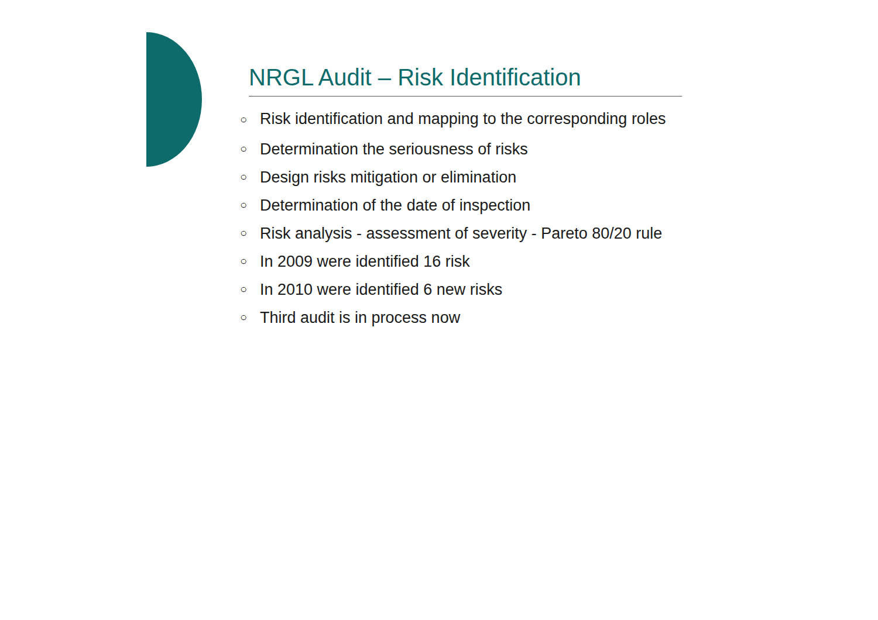NRGL Audit – Risk Identification
Risk identification and mapping to the corresponding roles
Determination the seriousness of risks
Design risks mitigation or elimination
Determination of the date of inspection
Risk analysis - assessment of severity - Pareto 80/20 rule
In 2009 were identified 16 risk
In 2010 were identified 6 new risks
Third audit is in process now